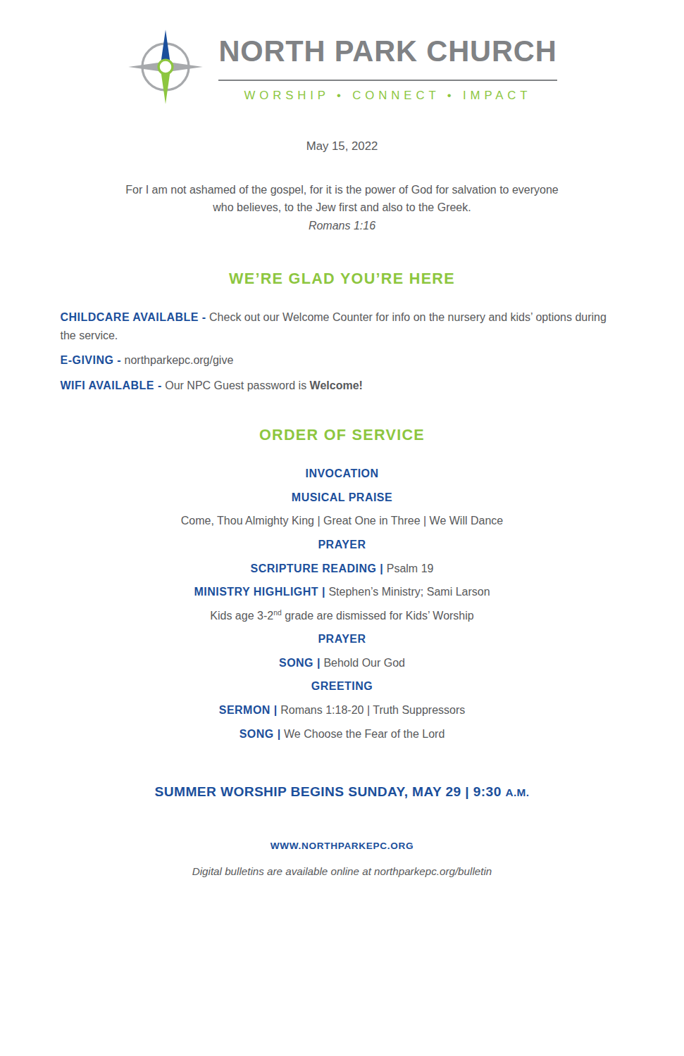NORTH PARK CHURCH
WORSHIP • CONNECT • IMPACT
May 15, 2022
For I am not ashamed of the gospel, for it is the power of God for salvation to everyone who believes, to the Jew first and also to the Greek.
Romans 1:16
WE’RE GLAD YOU’RE HERE
CHILDCARE AVAILABLE - Check out our Welcome Counter for info on the nursery and kids’ options during the service.
E-GIVING - northparkepc.org/give
WIFI AVAILABLE - Our NPC Guest password is Welcome!
ORDER OF SERVICE
INVOCATION
MUSICAL PRAISE
Come, Thou Almighty King | Great One in Three | We Will Dance
PRAYER
SCRIPTURE READING | Psalm 19
MINISTRY HIGHLIGHT | Stephen’s Ministry; Sami Larson
Kids age 3-2nd grade are dismissed for Kids’ Worship
PRAYER
SONG | Behold Our God
GREETING
SERMON | Romans 1:18-20 | Truth Suppressors
SONG | We Choose the Fear of the Lord
SUMMER WORSHIP BEGINS SUNDAY, MAY 29 | 9:30 A.M.
WWW.NORTHPARKEPC.ORG
Digital bulletins are available online at northparkepc.org/bulletin